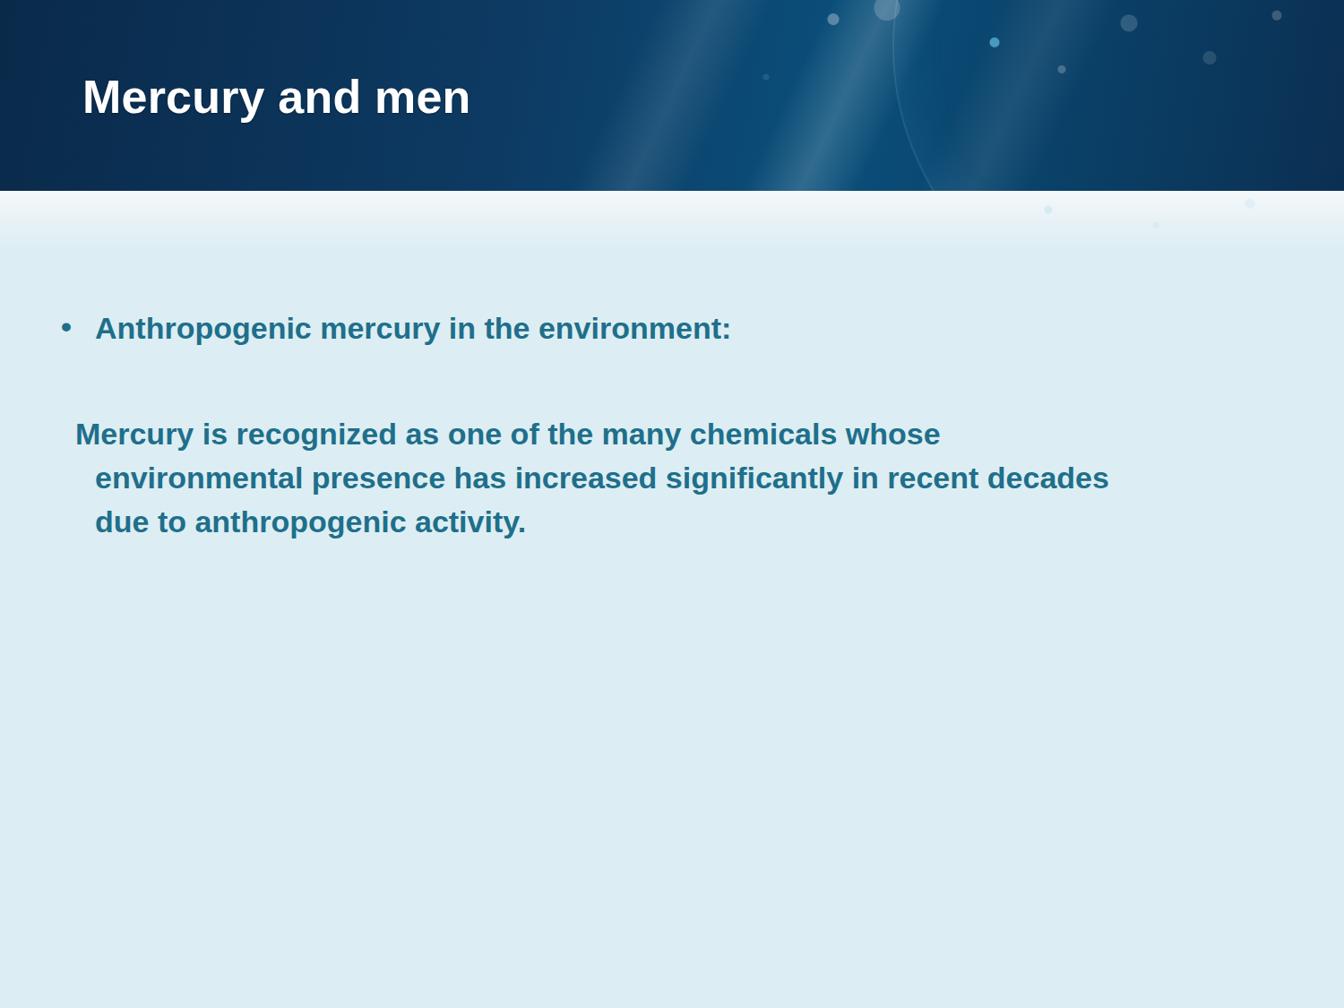Mercury and men
Anthropogenic mercury in the environment:
Mercury is recognized as one of the many chemicals whose environmental presence has increased significantly in recent decades due to anthropogenic activity.